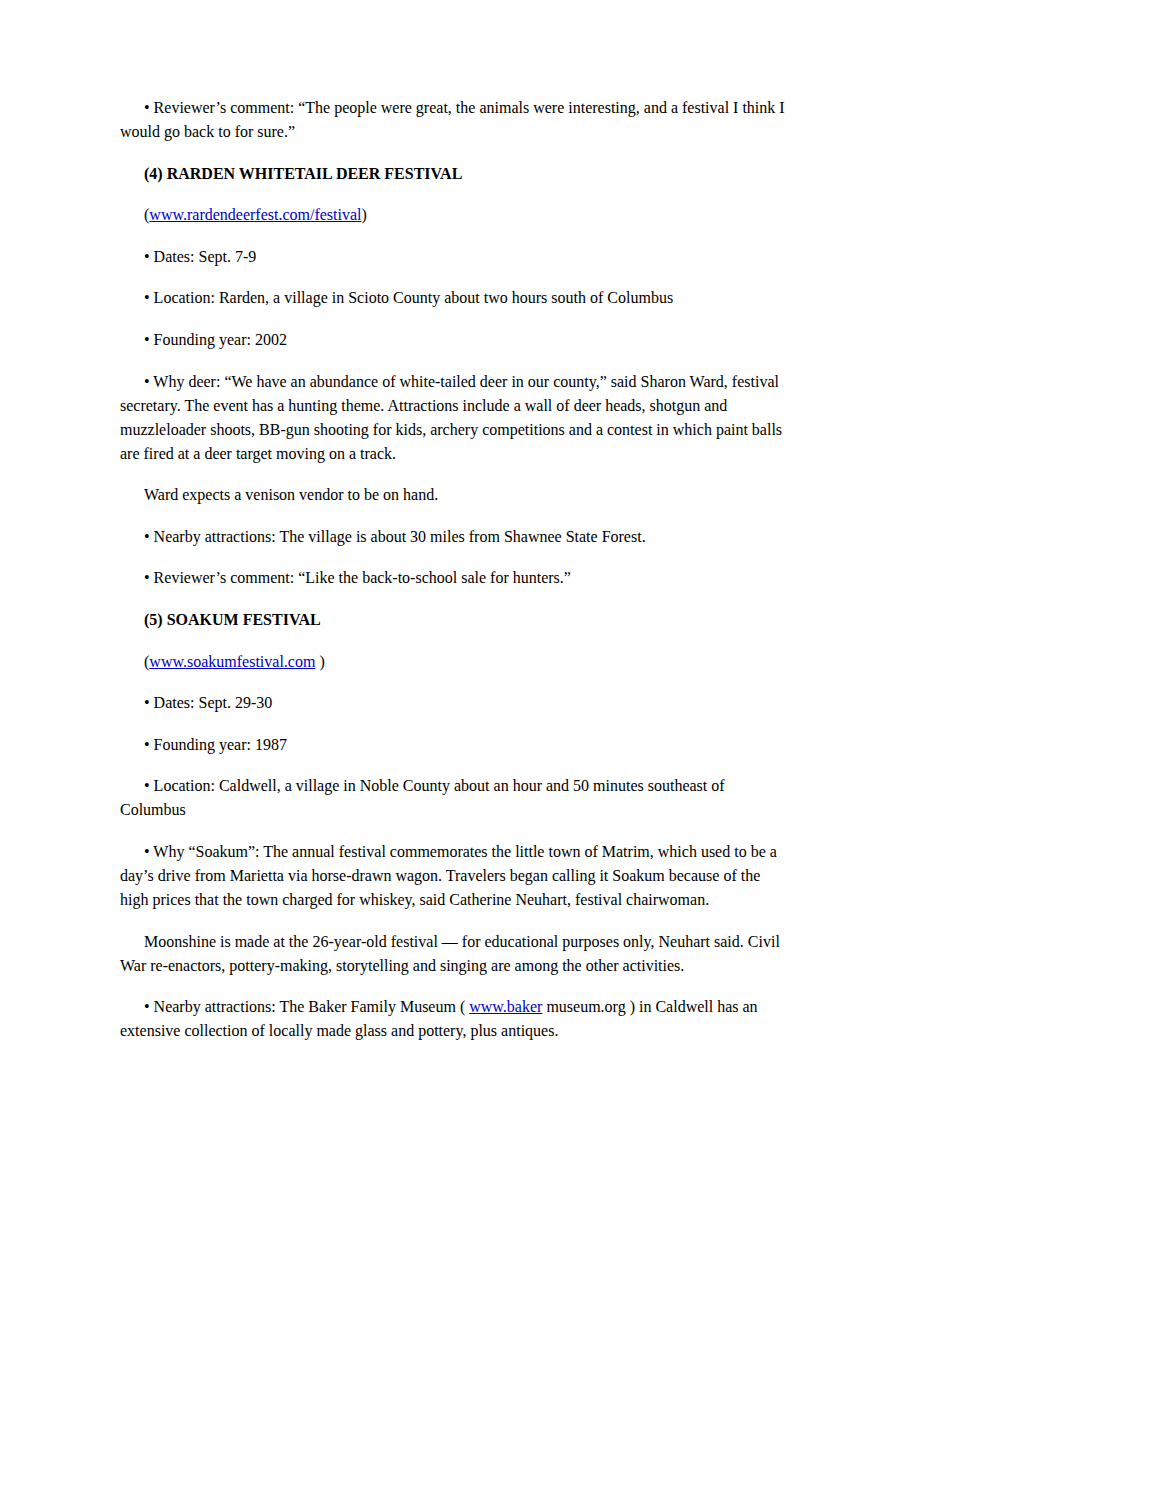• Reviewer’s comment: “The people were great, the animals were interesting, and a festival I think I would go back to for sure.”
(4) RARDEN WHITETAIL DEER FESTIVAL
(www.rardendeerfest.com/festival)
• Dates: Sept. 7-9
• Location: Rarden, a village in Scioto County about two hours south of Columbus
• Founding year: 2002
• Why deer: “We have an abundance of white-tailed deer in our county,” said Sharon Ward, festival secretary. The event has a hunting theme. Attractions include a wall of deer heads, shotgun and muzzleloader shoots, BB-gun shooting for kids, archery competitions and a contest in which paint balls are fired at a deer target moving on a track.
Ward expects a venison vendor to be on hand.
• Nearby attractions: The village is about 30 miles from Shawnee State Forest.
• Reviewer’s comment: “Like the back-to-school sale for hunters.”
(5) SOAKUM FESTIVAL
(www.soakumfestival.com )
• Dates: Sept. 29-30
• Founding year: 1987
• Location: Caldwell, a village in Noble County about an hour and 50 minutes southeast of Columbus
• Why “Soakum”: The annual festival commemorates the little town of Matrim, which used to be a day’s drive from Marietta via horse-drawn wagon. Travelers began calling it Soakum because of the high prices that the town charged for whiskey, said Catherine Neuhart, festival chairwoman.
Moonshine is made at the 26-year-old festival — for educational purposes only, Neuhart said. Civil War re-enactors, pottery-making, storytelling and singing are among the other activities.
• Nearby attractions: The Baker Family Museum ( www.baker museum.org ) in Caldwell has an extensive collection of locally made glass and pottery, plus antiques.